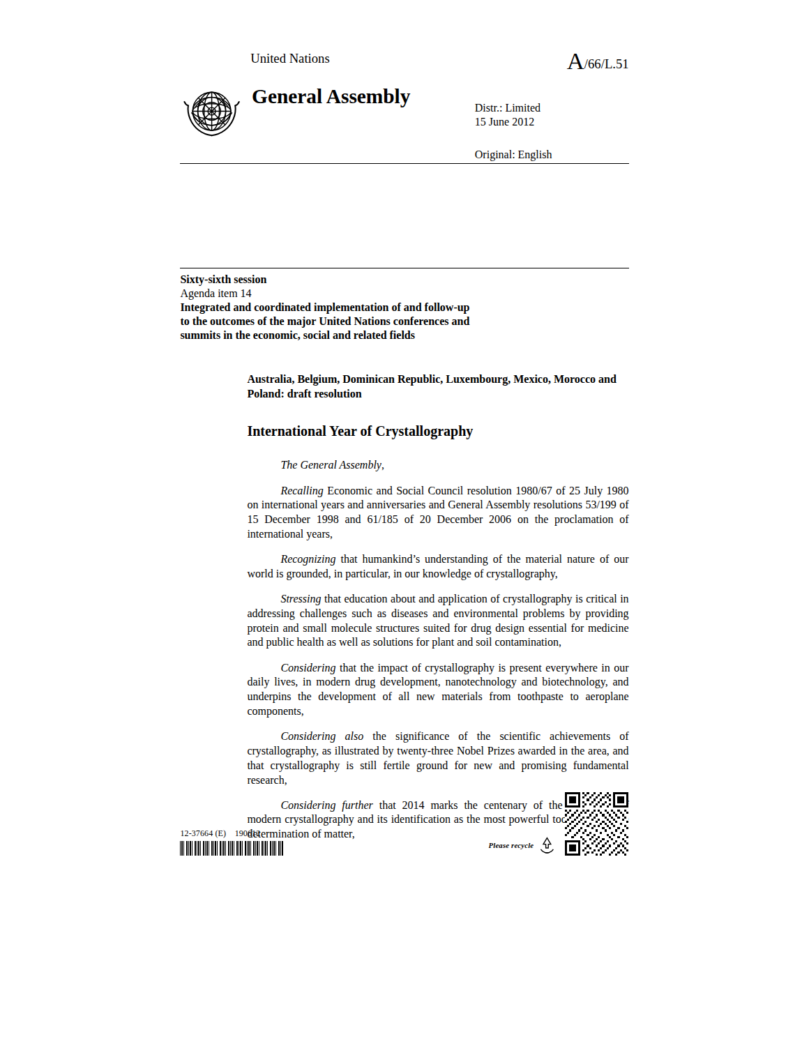United Nations
General Assembly
A/66/L.51
Distr.: Limited
15 June 2012
Original: English
Sixty-sixth session
Agenda item 14
Integrated and coordinated implementation of and follow-up
to the outcomes of the major United Nations conferences and
summits in the economic, social and related fields
Australia, Belgium, Dominican Republic, Luxembourg, Mexico, Morocco and Poland: draft resolution
International Year of Crystallography
The General Assembly,
Recalling Economic and Social Council resolution 1980/67 of 25 July 1980 on international years and anniversaries and General Assembly resolutions 53/199 of 15 December 1998 and 61/185 of 20 December 2006 on the proclamation of international years,
Recognizing that humankind’s understanding of the material nature of our world is grounded, in particular, in our knowledge of crystallography,
Stressing that education about and application of crystallography is critical in addressing challenges such as diseases and environmental problems by providing protein and small molecule structures suited for drug design essential for medicine and public health as well as solutions for plant and soil contamination,
Considering that the impact of crystallography is present everywhere in our daily lives, in modern drug development, nanotechnology and biotechnology, and underpins the development of all new materials from toothpaste to aeroplane components,
Considering also the significance of the scientific achievements of crystallography, as illustrated by twenty-three Nobel Prizes awarded in the area, and that crystallography is still fertile ground for new and promising fundamental research,
Considering further that 2014 marks the centenary of the beginning of modern crystallography and its identification as the most powerful tool for structure determination of matter,
12-37664 (E) 190612
Please recycle